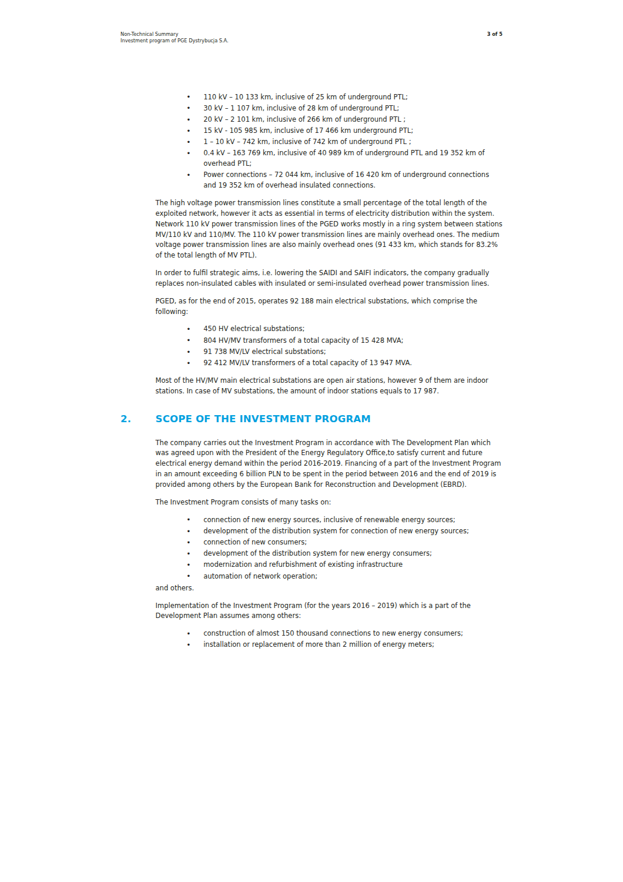Non-Technical Summary
Investment program of PGE Dystrybucja S.A.
3 of 5
110 kV – 10 133 km, inclusive of 25 km of underground PTL;
30 kV – 1 107 km, inclusive of 28 km of underground PTL;
20 kV – 2 101 km, inclusive of 266 km of underground PTL ;
15 kV - 105 985 km, inclusive of 17 466 km underground PTL;
1 – 10 kV – 742 km, inclusive of 742 km of underground PTL ;
0.4 kV – 163 769 km, inclusive of 40 989 km of underground PTL and 19 352 km of overhead PTL;
Power connections – 72 044 km, inclusive of 16 420 km of underground connections and 19 352 km of overhead insulated connections.
The high voltage power transmission lines constitute a small percentage of the total length of the exploited network, however it acts as essential in terms of electricity distribution within the system. Network 110 kV power transmission lines of the PGED works mostly in a ring system between stations MV/110 kV and 110/MV. The 110 kV power transmission lines are mainly overhead ones. The medium voltage power transmission lines are also mainly overhead ones (91 433 km, which stands for 83.2% of the total length of MV PTL).
In order to fulfil strategic aims, i.e. lowering the SAIDI and SAIFI indicators, the company gradually replaces non-insulated cables with insulated or semi-insulated overhead power transmission lines.
PGED, as for the end of 2015, operates 92 188 main electrical substations, which comprise the following:
450 HV electrical substations;
804 HV/MV transformers of a total capacity of 15 428 MVA;
91 738 MV/LV electrical substations;
92 412 MV/LV transformers of a total capacity of 13 947 MVA.
Most of the HV/MV main electrical substations are open air stations, however 9 of them are indoor stations. In case of MV substations, the amount of indoor stations equals to 17 987.
2. SCOPE OF THE INVESTMENT PROGRAM
The company carries out the Investment Program in accordance with The Development Plan which was agreed upon with the President of the Energy Regulatory Office,to satisfy current and future electrical energy demand within the period 2016-2019. Financing of a part of the Investment Program in an amount exceeding 6 billion PLN to be spent in the period between 2016 and the end of 2019 is provided among others by the European Bank for Reconstruction and Development (EBRD).
The Investment Program consists of many tasks on:
connection of new energy sources, inclusive of renewable energy sources;
development of the distribution system for connection of new energy sources;
connection of new consumers;
development of the distribution system for new energy consumers;
modernization and refurbishment of existing infrastructure
automation of network operation;
and others.
Implementation of the Investment Program (for the years 2016 – 2019) which is a part of the Development Plan assumes among others:
construction of almost 150 thousand connections to new energy consumers;
installation or replacement of more than 2 million of energy meters;